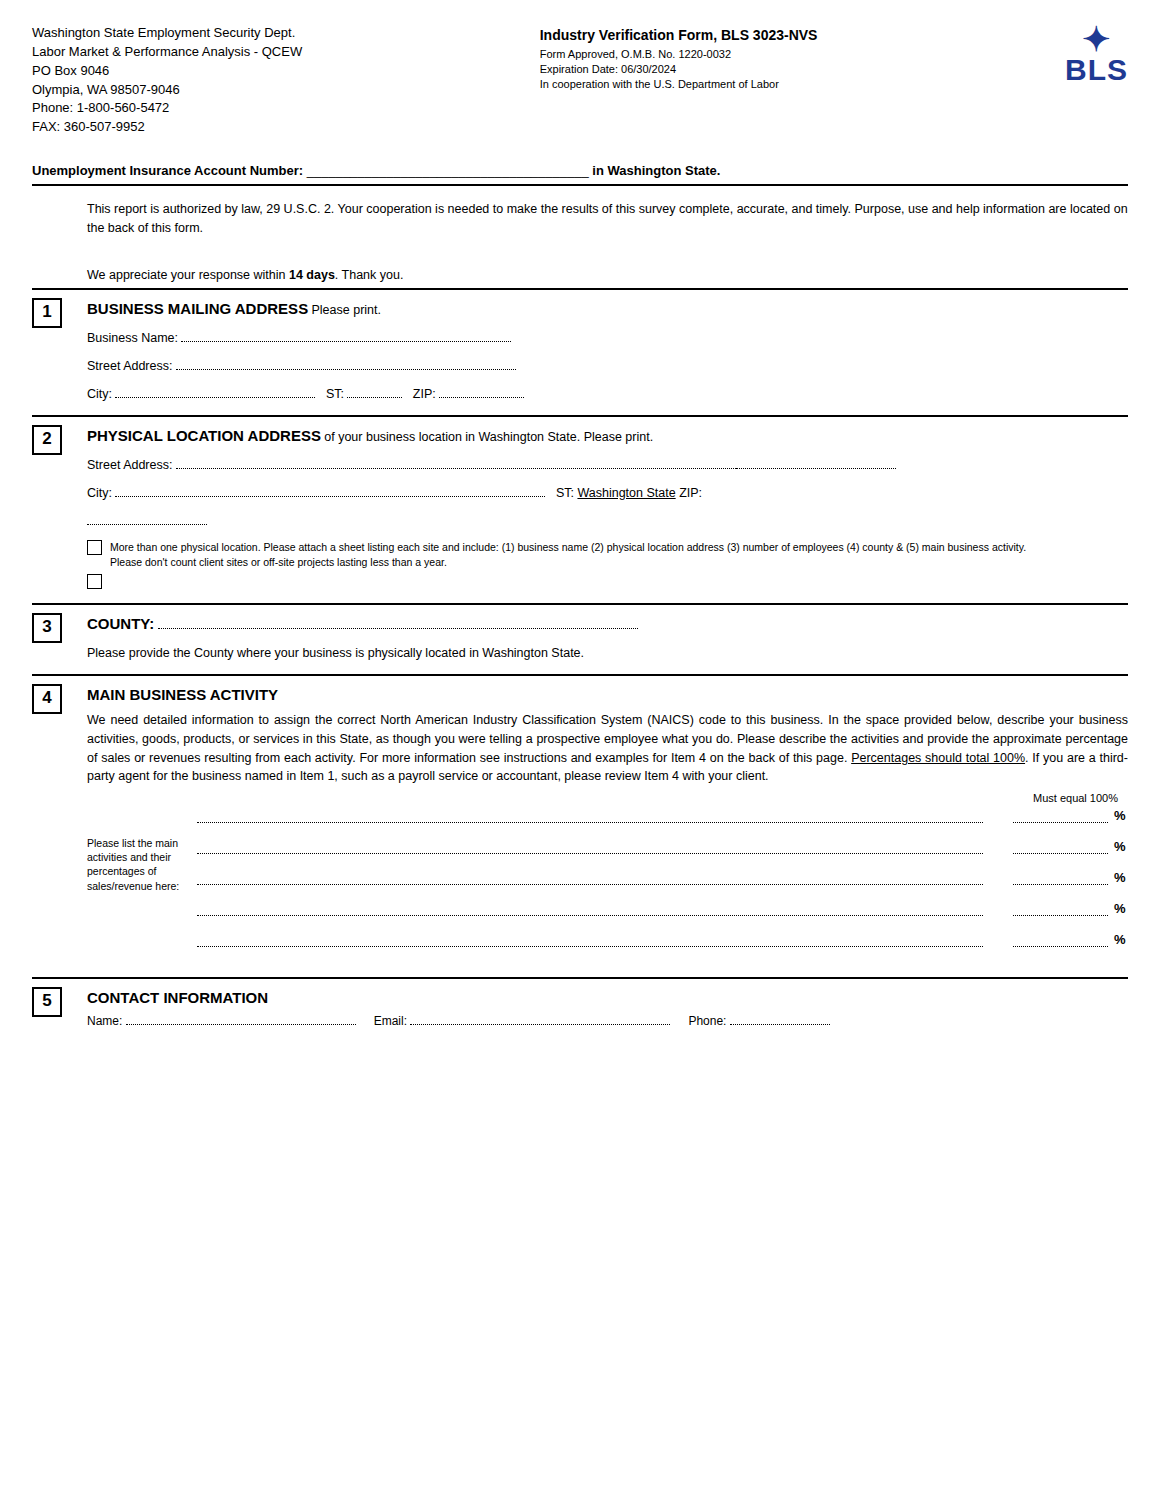Washington State Employment Security Dept.
Labor Market & Performance Analysis - QCEW
PO Box 9046
Olympia, WA 98507-9046
Phone: 1-800-560-5472
FAX: 360-507-9952
Industry Verification Form, BLS 3023-NVS Form Approved, O.M.B. No. 1220-0032
Expiration Date: 06/30/2024
In cooperation with the U.S. Department of Labor
✦ BLS
Unemployment Insurance Account Number: _______________________________________ in Washington State.
This report is authorized by law, 29 U.S.C. 2. Your cooperation is needed to make the results of this survey complete, accurate, and timely. Purpose, use and help information are located on the back of this form.
We appreciate your response within 14 days. Thank you.
1
BUSINESS MAILING ADDRESS Please print.
Business Name:
Street Address:
City: ST: ZIP:
2
PHYSICAL LOCATION ADDRESS of your business location in Washington State. Please print.
Street Address:
City: ST: Washington State ZIP:
More than one physical location. Please attach a sheet listing each site and include: (1) business name (2) physical location address (3) number of employees (4) county & (5) main business activity. Please don't count client sites or off-site projects lasting less than a year.
3
COUNTY:
Please provide the County where your business is physically located in Washington State.
4
MAIN BUSINESS ACTIVITY
We need detailed information to assign the correct North American Industry Classification System (NAICS) code to this business. In the space provided below, describe your business activities, goods, products, or services in this State, as though you were telling a prospective employee what you do. Please describe the activities and provide the approximate percentage of sales or revenues resulting from each activity. For more information see instructions and examples for Item 4 on the back of this page. Percentages should total 100%. If you are a third-party agent for the business named in Item 1, such as a payroll service or accountant, please review Item 4 with your client.
Must equal 100%
Please list the main activities and their percentages of sales/revenue here:
%
%
%
%
%
5
CONTACT INFORMATION
Name: Email: Phone: